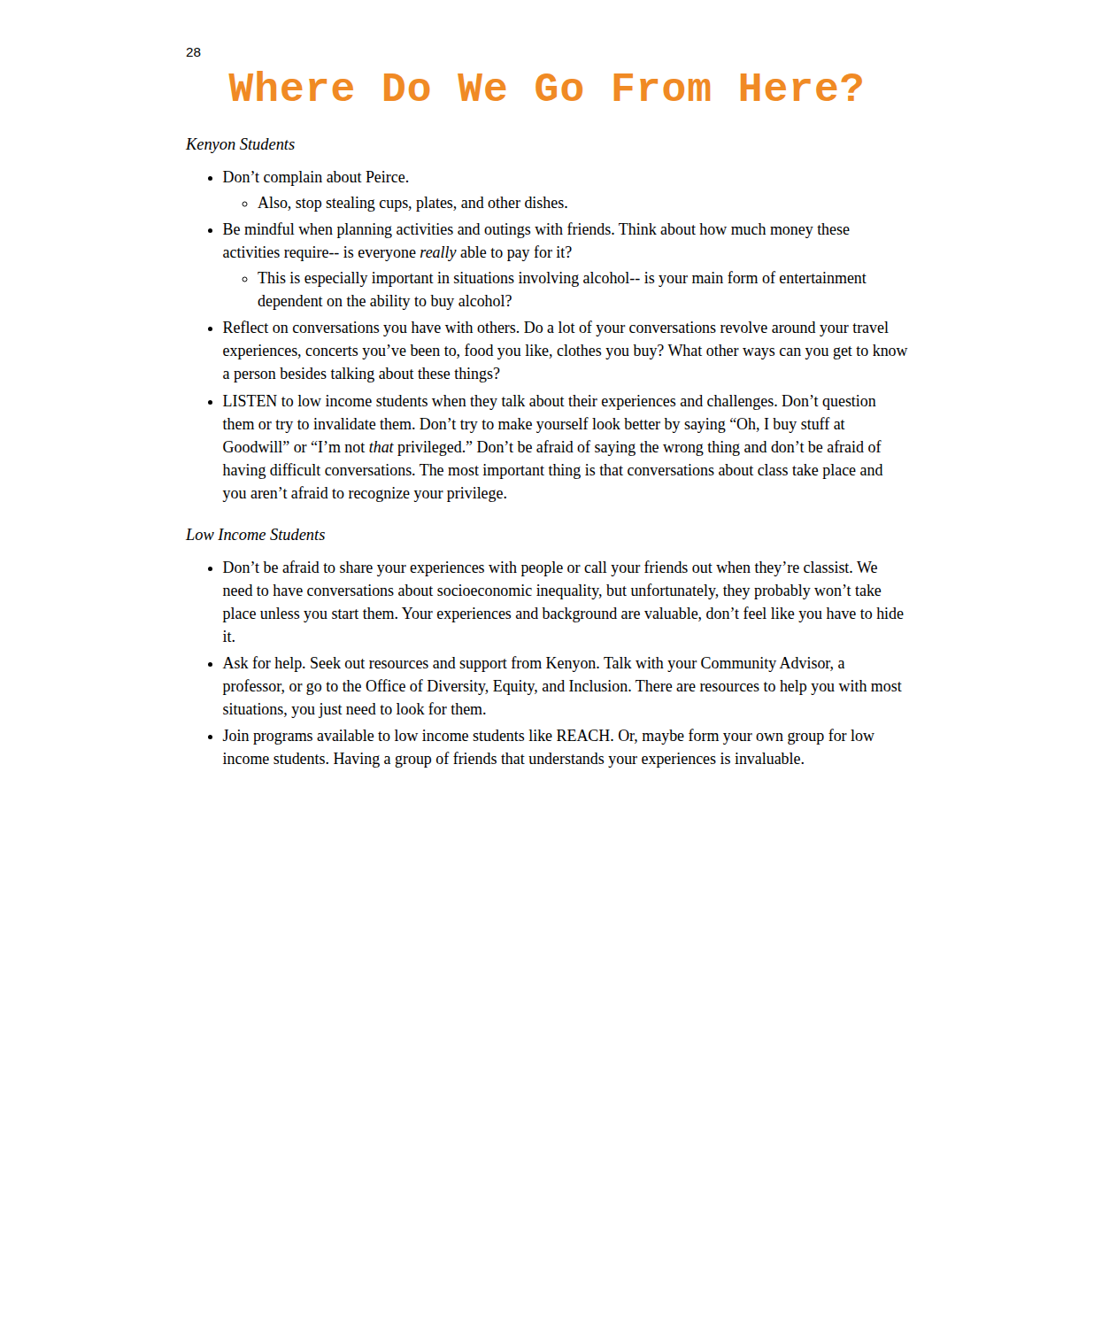28
Where Do We Go From Here?
Kenyon Students
Don’t complain about Peirce.
Also, stop stealing cups, plates, and other dishes.
Be mindful when planning activities and outings with friends. Think about how much money these activities require-- is everyone really able to pay for it?
This is especially important in situations involving alcohol-- is your main form of entertainment dependent on the ability to buy alcohol?
Reflect on conversations you have with others. Do a lot of your conversations revolve around your travel experiences, concerts you’ve been to, food you like, clothes you buy? What other ways can you get to know a person besides talking about these things?
LISTEN to low income students when they talk about their experiences and challenges. Don’t question them or try to invalidate them. Don’t try to make yourself look better by saying “Oh, I buy stuff at Goodwill” or “I’m not that privileged.” Don’t be afraid of saying the wrong thing and don’t be afraid of having difficult conversations. The most important thing is that conversations about class take place and you aren’t afraid to recognize your privilege.
Low Income Students
Don’t be afraid to share your experiences with people or call your friends out when they’re classist. We need to have conversations about socioeconomic inequality, but unfortunately, they probably won’t take place unless you start them. Your experiences and background are valuable, don’t feel like you have to hide it.
Ask for help. Seek out resources and support from Kenyon. Talk with your Community Advisor, a professor, or go to the Office of Diversity, Equity, and Inclusion. There are resources to help you with most situations, you just need to look for them.
Join programs available to low income students like REACH. Or, maybe form your own group for low income students. Having a group of friends that understands your experiences is invaluable.